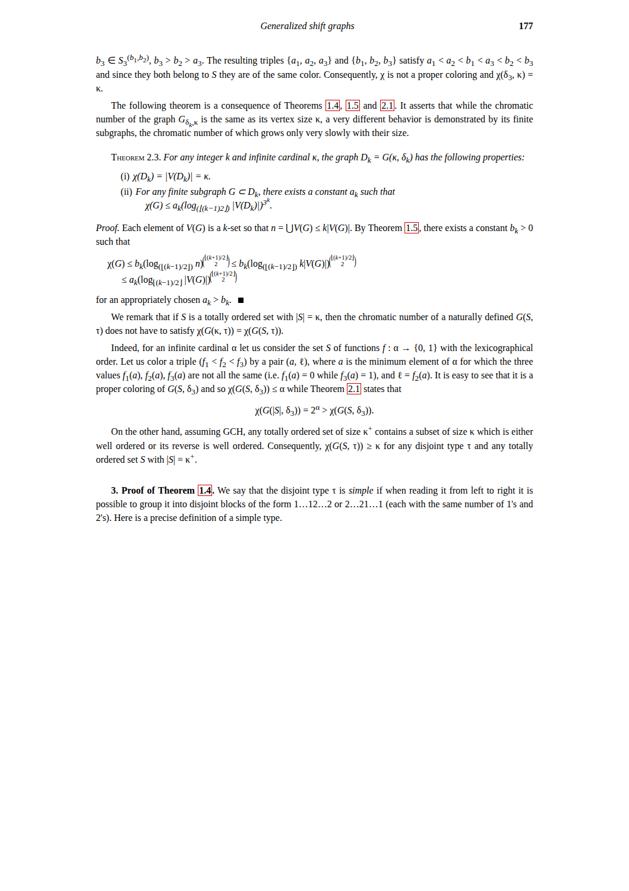Generalized shift graphs 177
b3 ∈ S3(b1,b2), b3 > b2 > a3. The resulting triples {a1, a2, a3} and {b1, b2, b3} satisfy a1 < a2 < b1 < a3 < b2 < b3 and since they both belong to S they are of the same color. Consequently, χ is not a proper coloring and χ(δ3, κ) = κ.
The following theorem is a consequence of Theorems 1.4, 1.5 and 2.1. It asserts that while the chromatic number of the graph Gδk,κ is the same as its vertex size κ, a very different behavior is demonstrated by its finite subgraphs, the chromatic number of which grows only very slowly with their size.
Theorem 2.3. For any integer k and infinite cardinal κ, the graph Dk = G(κ, δk) has the following properties:
(i) χ(Dk) = |V(Dk)| = κ.
(ii) For any finite subgraph G ⊂ Dk, there exists a constant ak such that
χ(G) ≤ ak(log( (k−1)2 ) |V(Dk)|)3k.
Proof. Each element of V(G) is a k-set so that n = ⋃V(G) ≤ k|V(G)|. By Theorem 1.5, there exists a constant bk > 0 such that
χ(G) ≤ bk(log( (k−1)/2 ) n) (k+1)/22 ≤ bk(log( (k−1)/2 ) k|V(G)|) (k+1)/22
≤ ak(log (k−1)/2 |V(G)|) (k+1)/22
for an appropriately chosen ak > bk.
We remark that if S is a totally ordered set with |S| = κ, then the chromatic number of a naturally defined G(S, τ) does not have to satisfy χ(G(κ, τ)) = χ(G(S, τ)).
Indeed, for an infinite cardinal α let us consider the set S of functions f : α → {0, 1} with the lexicographical order. Let us color a triple (f1 < f2 < f3) by a pair (a, ℓ), where a is the minimum element of α for which the three values f1(a), f2(a), f3(a) are not all the same (i.e. f1(a) = 0 while f3(a) = 1), and ℓ = f2(a). It is easy to see that it is a proper coloring of G(S, δ3) and so χ(G(S, δ3)) ≤ α while Theorem 2.1 states that
χ(G(|S|, δ3)) = 2α > χ(G(S, δ3)).
On the other hand, assuming GCH, any totally ordered set of size κ+ contains a subset of size κ which is either well ordered or its reverse is well ordered. Consequently, χ(G(S, τ)) ≥ κ for any disjoint type τ and any totally ordered set S with |S| = κ+.
3. Proof of Theorem 1.4. We say that the disjoint type τ is simple if when reading it from left to right it is possible to group it into disjoint blocks of the form 1…12…2 or 2…21…1 (each with the same number of 1's and 2's). Here is a precise definition of a simple type.